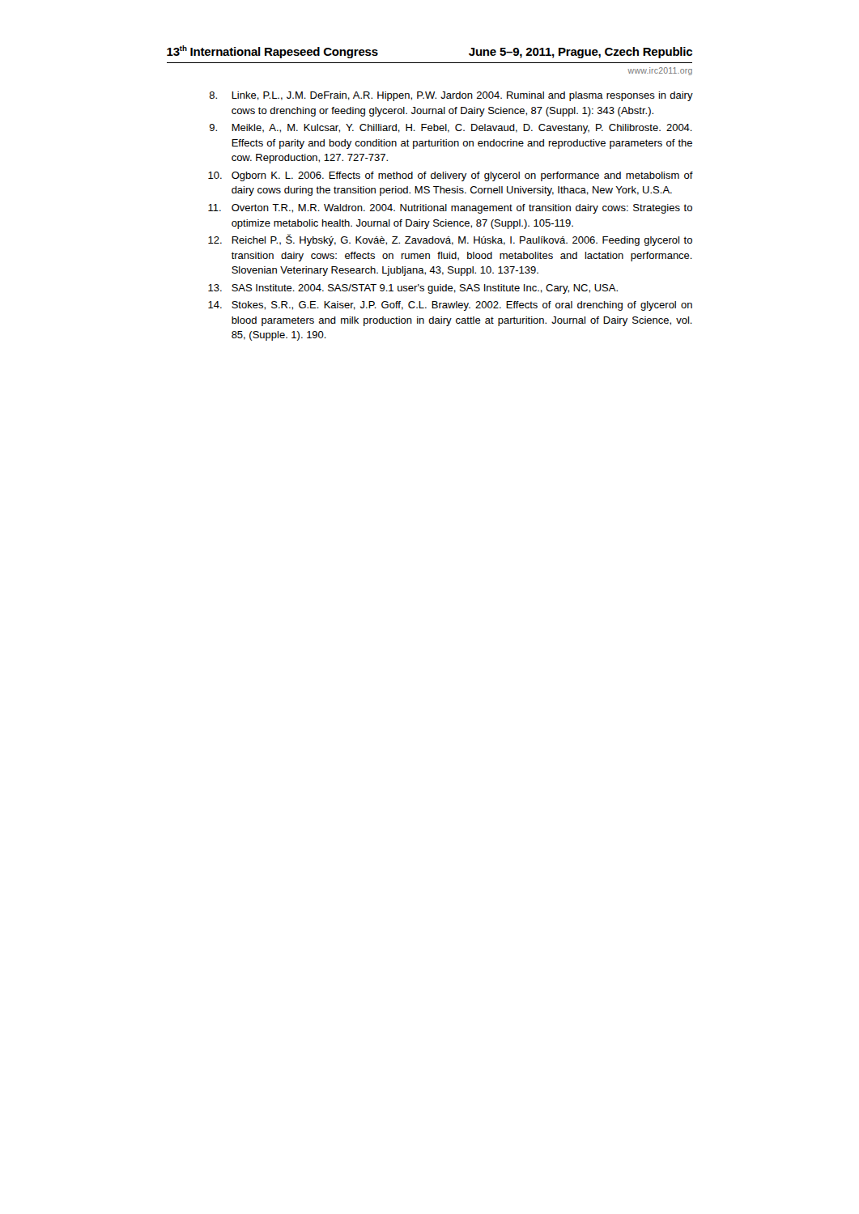13th International Rapeseed Congress
June 5–9, 2011, Prague, Czech Republic
www.irc2011.org
Linke, P.L., J.M. DeFrain, A.R. Hippen, P.W. Jardon 2004. Ruminal and plasma responses in dairy cows to drenching or feeding glycerol. Journal of Dairy Science, 87 (Suppl. 1): 343 (Abstr.).
Meikle, A., M. Kulcsar, Y. Chilliard, H. Febel, C. Delavaud, D. Cavestany, P. Chilibroste. 2004. Effects of parity and body condition at parturition on endocrine and reproductive parameters of the cow. Reproduction, 127. 727-737.
Ogborn K. L. 2006. Effects of method of delivery of glycerol on performance and metabolism of dairy cows during the transition period. MS Thesis. Cornell University, Ithaca, New York, U.S.A.
Overton T.R., M.R. Waldron. 2004. Nutritional management of transition dairy cows: Strategies to optimize metabolic health. Journal of Dairy Science, 87 (Suppl.). 105-119.
Reichel P., Š. Hybský, G. Kováè, Z. Zavadová, M. Húska, I. Paulíková. 2006. Feeding glycerol to transition dairy cows: effects on rumen fluid, blood metabolites and lactation performance. Slovenian Veterinary Research. Ljubljana, 43, Suppl. 10. 137-139.
SAS Institute. 2004. SAS/STAT 9.1 user's guide, SAS Institute Inc., Cary, NC, USA.
Stokes, S.R., G.E. Kaiser, J.P. Goff, C.L. Brawley. 2002. Effects of oral drenching of glycerol on blood parameters and milk production in dairy cattle at parturition. Journal of Dairy Science, vol. 85, (Supple. 1). 190.